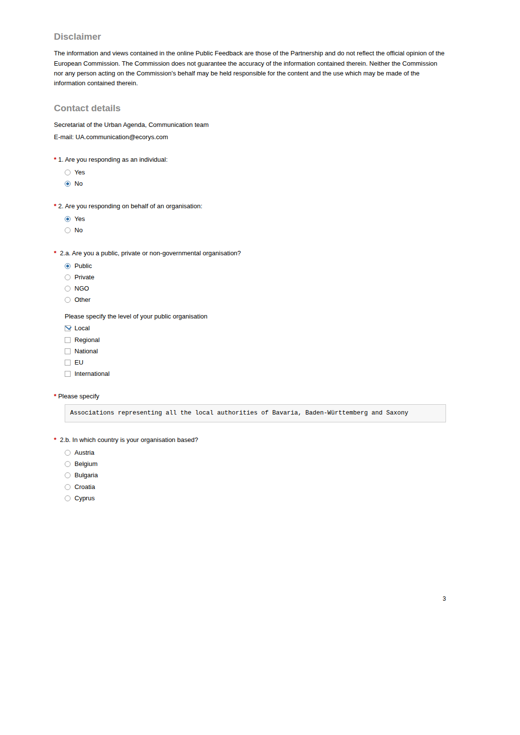Disclaimer
The information and views contained in the online Public Feedback are those of the Partnership and do not reflect the official opinion of the European Commission. The Commission does not guarantee the accuracy of the information contained therein. Neither the Commission nor any person acting on the Commission's behalf may be held responsible for the content and the use which may be made of the information contained therein.
Contact details
Secretariat of the Urban Agenda, Communication team
E-mail: UA.communication@ecorys.com
* 1. Are you responding as an individual:
Yes
No
* 2. Are you responding on behalf of an organisation:
Yes
No
* 2.a. Are you a public, private or non-governmental organisation?
Public
Private
NGO
Other
Please specify the level of your public organisation
Local
Regional
National
EU
International
* Please specify
Associations representing all the local authorities of Bavaria, Baden-Württemberg and Saxony
* 2.b. In which country is your organisation based?
Austria
Belgium
Bulgaria
Croatia
Cyprus
3